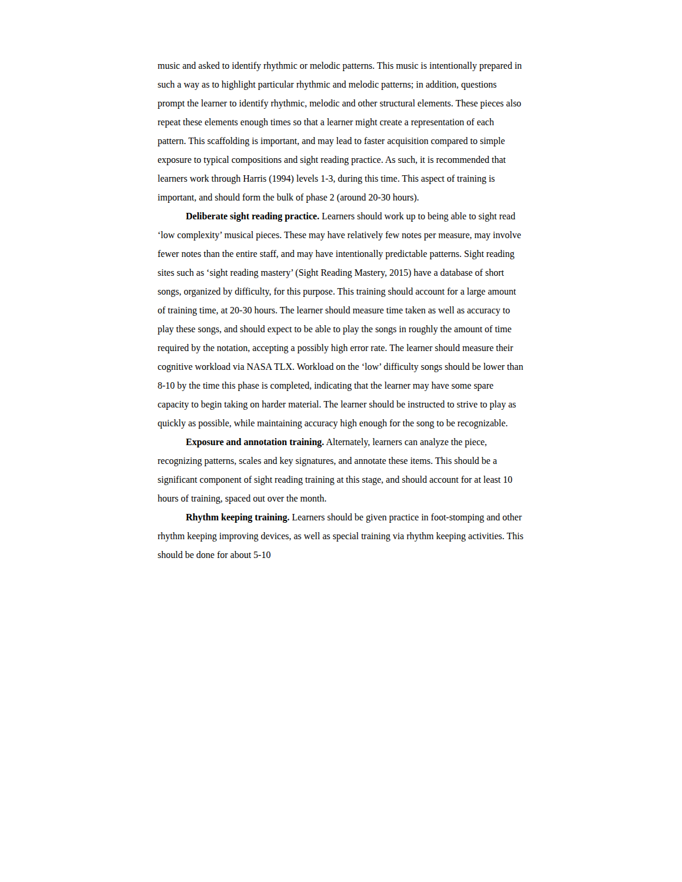music and asked to identify rhythmic or melodic patterns. This music is intentionally prepared in such a way as to highlight particular rhythmic and melodic patterns; in addition, questions prompt the learner to identify rhythmic, melodic and other structural elements. These pieces also repeat these elements enough times so that a learner might create a representation of each pattern. This scaffolding is important, and may lead to faster acquisition compared to simple exposure to typical compositions and sight reading practice. As such, it is recommended that learners work through Harris (1994) levels 1-3, during this time. This aspect of training is important, and should form the bulk of phase 2 (around 20-30 hours).
Deliberate sight reading practice. Learners should work up to being able to sight read ‘low complexity’ musical pieces. These may have relatively few notes per measure, may involve fewer notes than the entire staff, and may have intentionally predictable patterns. Sight reading sites such as ‘sight reading mastery’ (Sight Reading Mastery, 2015) have a database of short songs, organized by difficulty, for this purpose. This training should account for a large amount of training time, at 20-30 hours. The learner should measure time taken as well as accuracy to play these songs, and should expect to be able to play the songs in roughly the amount of time required by the notation, accepting a possibly high error rate. The learner should measure their cognitive workload via NASA TLX. Workload on the ‘low’ difficulty songs should be lower than 8-10 by the time this phase is completed, indicating that the learner may have some spare capacity to begin taking on harder material. The learner should be instructed to strive to play as quickly as possible, while maintaining accuracy high enough for the song to be recognizable.
Exposure and annotation training. Alternately, learners can analyze the piece, recognizing patterns, scales and key signatures, and annotate these items. This should be a significant component of sight reading training at this stage, and should account for at least 10 hours of training, spaced out over the month.
Rhythm keeping training. Learners should be given practice in foot-stomping and other rhythm keeping improving devices, as well as special training via rhythm keeping activities. This should be done for about 5-10